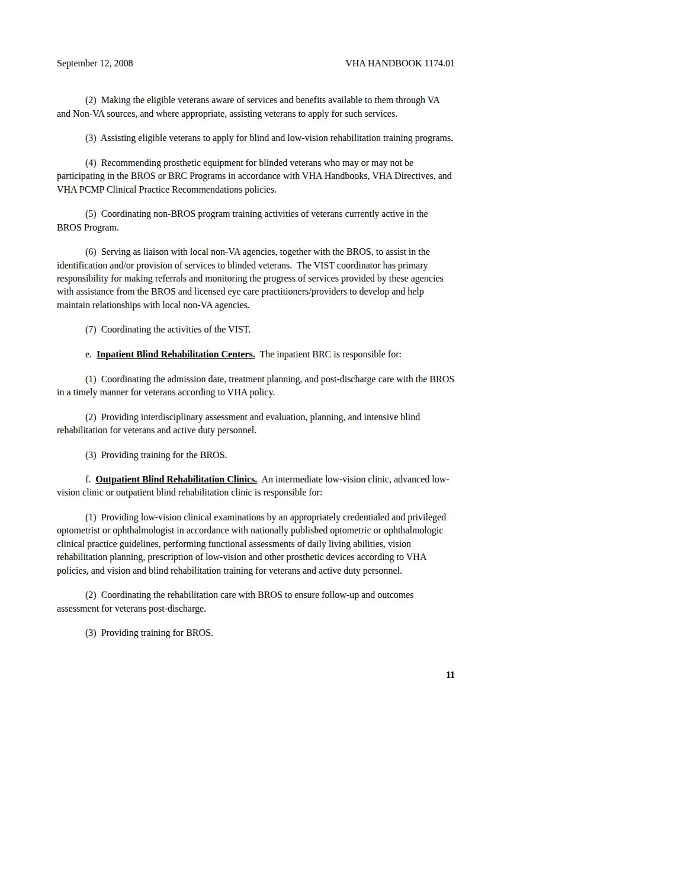September 12, 2008
VHA HANDBOOK 1174.01
(2) Making the eligible veterans aware of services and benefits available to them through VA and Non-VA sources, and where appropriate, assisting veterans to apply for such services.
(3) Assisting eligible veterans to apply for blind and low-vision rehabilitation training programs.
(4) Recommending prosthetic equipment for blinded veterans who may or may not be participating in the BROS or BRC Programs in accordance with VHA Handbooks, VHA Directives, and VHA PCMP Clinical Practice Recommendations policies.
(5) Coordinating non-BROS program training activities of veterans currently active in the BROS Program.
(6) Serving as liaison with local non-VA agencies, together with the BROS, to assist in the identification and/or provision of services to blinded veterans. The VIST coordinator has primary responsibility for making referrals and monitoring the progress of services provided by these agencies with assistance from the BROS and licensed eye care practitioners/providers to develop and help maintain relationships with local non-VA agencies.
(7) Coordinating the activities of the VIST.
e. Inpatient Blind Rehabilitation Centers. The inpatient BRC is responsible for:
(1) Coordinating the admission date, treatment planning, and post-discharge care with the BROS in a timely manner for veterans according to VHA policy.
(2) Providing interdisciplinary assessment and evaluation, planning, and intensive blind rehabilitation for veterans and active duty personnel.
(3) Providing training for the BROS.
f. Outpatient Blind Rehabilitation Clinics. An intermediate low-vision clinic, advanced low-vision clinic or outpatient blind rehabilitation clinic is responsible for:
(1) Providing low-vision clinical examinations by an appropriately credentialed and privileged optometrist or ophthalmologist in accordance with nationally published optometric or ophthalmologic clinical practice guidelines, performing functional assessments of daily living abilities, vision rehabilitation planning, prescription of low-vision and other prosthetic devices according to VHA policies, and vision and blind rehabilitation training for veterans and active duty personnel.
(2) Coordinating the rehabilitation care with BROS to ensure follow-up and outcomes assessment for veterans post-discharge.
(3) Providing training for BROS.
11